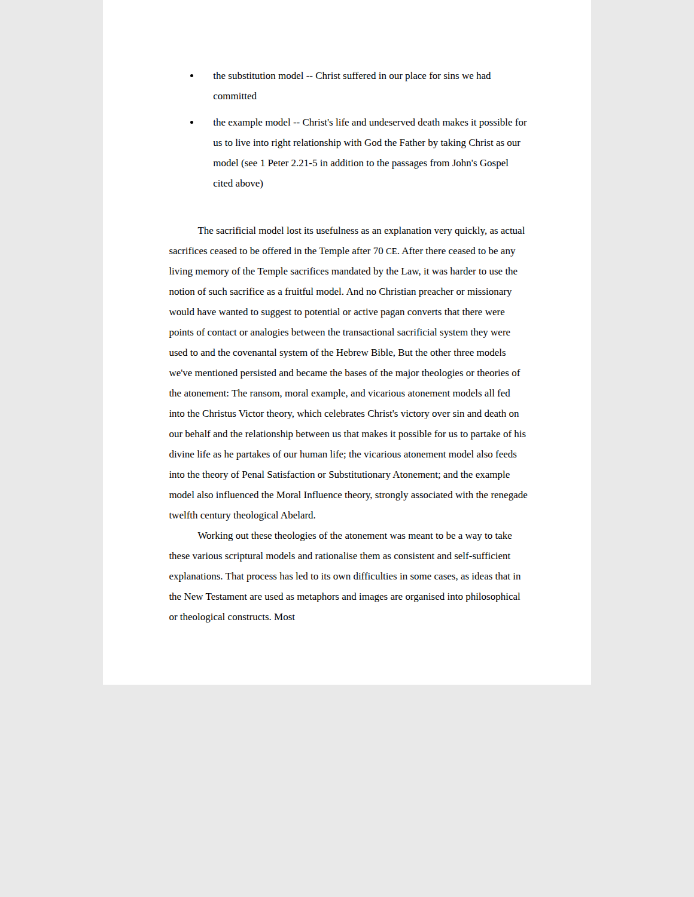the substitution model -- Christ suffered in our place for sins we had committed
the example model -- Christ's life and undeserved death makes it possible for us to live into right relationship with God the Father by taking Christ as our model (see 1 Peter 2.21-5 in addition to the passages from John's Gospel cited above)
The sacrificial model lost its usefulness as an explanation very quickly, as actual sacrifices ceased to be offered in the Temple after 70 CE. After there ceased to be any living memory of the Temple sacrifices mandated by the Law, it was harder to use the notion of such sacrifice as a fruitful model. And no Christian preacher or missionary would have wanted to suggest to potential or active pagan converts that there were points of contact or analogies between the transactional sacrificial system they were used to and the covenantal system of the Hebrew Bible, But the other three models we've mentioned persisted and became the bases of the major theologies or theories of the atonement: The ransom, moral example, and vicarious atonement models all fed into the Christus Victor theory, which celebrates Christ's victory over sin and death on our behalf and the relationship between us that makes it possible for us to partake of his divine life as he partakes of our human life; the vicarious atonement model also feeds into the theory of Penal Satisfaction or Substitutionary Atonement; and the example model also influenced the Moral Influence theory, strongly associated with the renegade twelfth century theological Abelard.
Working out these theologies of the atonement was meant to be a way to take these various scriptural models and rationalise them as consistent and self-sufficient explanations. That process has led to its own difficulties in some cases, as ideas that in the New Testament are used as metaphors and images are organised into philosophical or theological constructs. Most